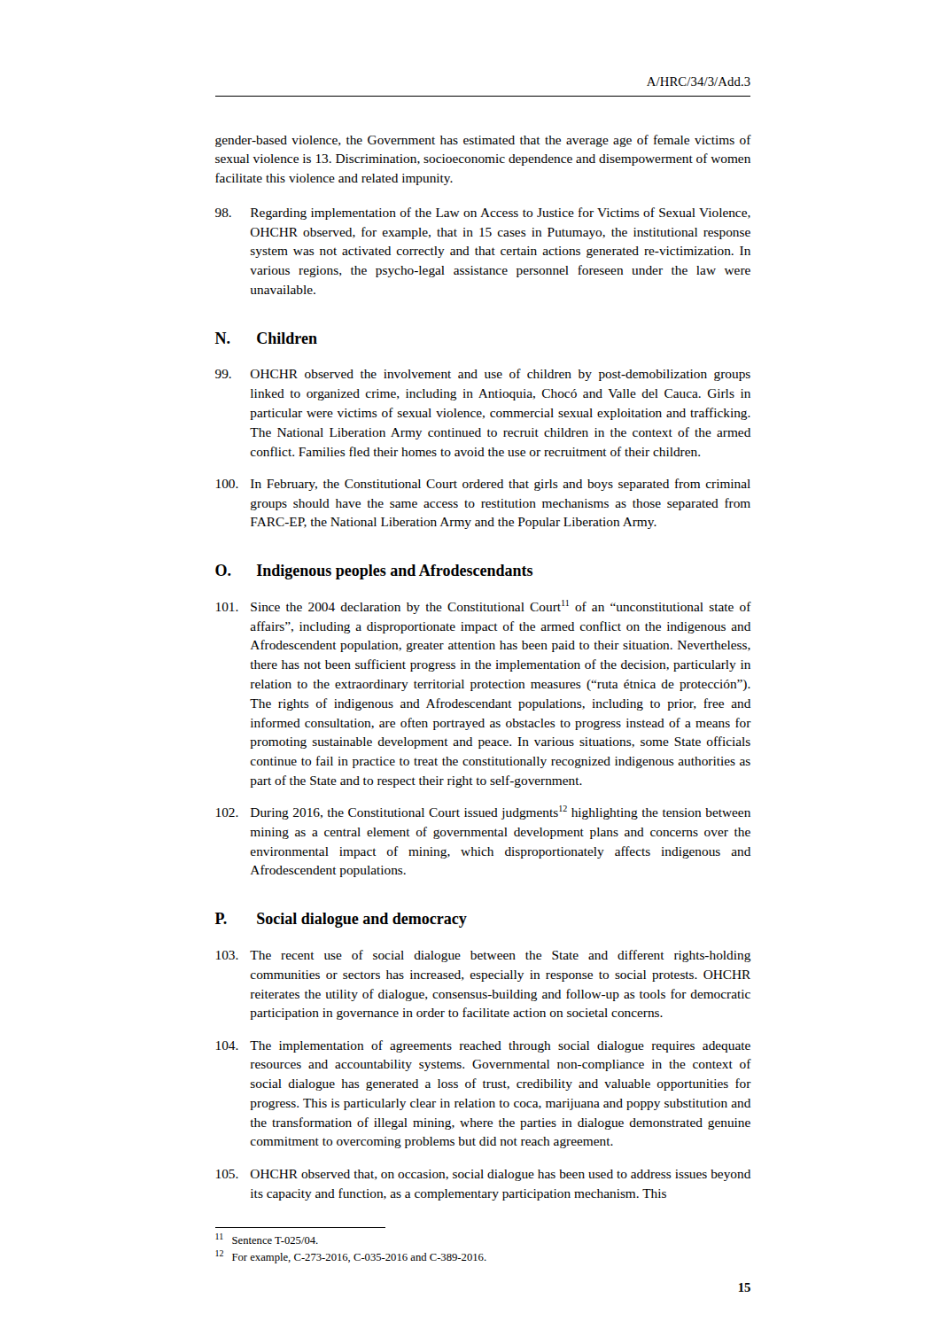A/HRC/34/3/Add.3
gender-based violence, the Government has estimated that the average age of female victims of sexual violence is 13. Discrimination, socioeconomic dependence and disempowerment of women facilitate this violence and related impunity.
98.
Regarding implementation of the Law on Access to Justice for Victims of Sexual Violence, OHCHR observed, for example, that in 15 cases in Putumayo, the institutional response system was not activated correctly and that certain actions generated re-victimization. In various regions, the psycho-legal assistance personnel foreseen under the law were unavailable.
N. Children
99.
OHCHR observed the involvement and use of children by post-demobilization groups linked to organized crime, including in Antioquia, Chocó and Valle del Cauca. Girls in particular were victims of sexual violence, commercial sexual exploitation and trafficking. The National Liberation Army continued to recruit children in the context of the armed conflict. Families fled their homes to avoid the use or recruitment of their children.
100.
In February, the Constitutional Court ordered that girls and boys separated from criminal groups should have the same access to restitution mechanisms as those separated from FARC-EP, the National Liberation Army and the Popular Liberation Army.
O. Indigenous peoples and Afrodescendants
101.
Since the 2004 declaration by the Constitutional Court11 of an “unconstitutional state of affairs”, including a disproportionate impact of the armed conflict on the indigenous and Afrodescendent population, greater attention has been paid to their situation. Nevertheless, there has not been sufficient progress in the implementation of the decision, particularly in relation to the extraordinary territorial protection measures (“ruta étnica de protección”). The rights of indigenous and Afrodescendant populations, including to prior, free and informed consultation, are often portrayed as obstacles to progress instead of a means for promoting sustainable development and peace. In various situations, some State officials continue to fail in practice to treat the constitutionally recognized indigenous authorities as part of the State and to respect their right to self-government.
102.
During 2016, the Constitutional Court issued judgments12 highlighting the tension between mining as a central element of governmental development plans and concerns over the environmental impact of mining, which disproportionately affects indigenous and Afrodescendent populations.
P. Social dialogue and democracy
103.
The recent use of social dialogue between the State and different rights-holding communities or sectors has increased, especially in response to social protests. OHCHR reiterates the utility of dialogue, consensus-building and follow-up as tools for democratic participation in governance in order to facilitate action on societal concerns.
104.
The implementation of agreements reached through social dialogue requires adequate resources and accountability systems. Governmental non-compliance in the context of social dialogue has generated a loss of trust, credibility and valuable opportunities for progress. This is particularly clear in relation to coca, marijuana and poppy substitution and the transformation of illegal mining, where the parties in dialogue demonstrated genuine commitment to overcoming problems but did not reach agreement.
105.
OHCHR observed that, on occasion, social dialogue has been used to address issues beyond its capacity and function, as a complementary participation mechanism. This
11
Sentence T-025/04.
12
For example, C-273-2016, C-035-2016 and C-389-2016.
15